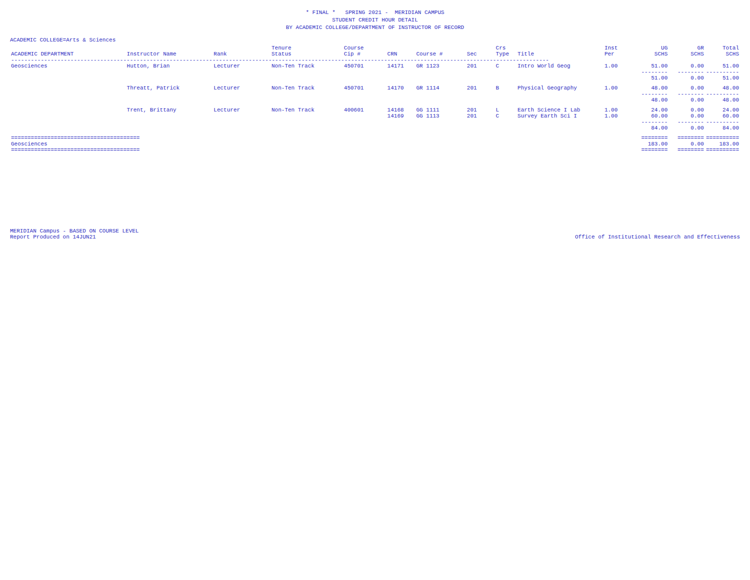* FINAL * SPRING 2021 - MERIDIAN CAMPUS
STUDENT CREDIT HOUR DETAIL
BY ACADEMIC COLLEGE/DEPARTMENT OF INSTRUCTOR OF RECORD
ACADEMIC COLLEGE=Arts & Sciences
| | | | Tenure | Course | | | | Crs | | Inst | UG | GR | Total |
| --- | --- | --- | --- | --- | --- | --- | --- | --- | --- | --- | --- | --- | --- |
| ACADEMIC DEPARTMENT | Instructor Name | Rank | Status | Cip # | CRN | Course # | Sec | Type | Title | Per | SCHS | SCHS | SCHS |
| ------------------------------------------------------------------------------------------------------------------------------------------------------------------- |
| Geosciences | Hutton, Brian | Lecturer | Non-Ten Track | 450701 | 14171 | GR 1123 | 201 | C | Intro World Geog | 1.00 | 51.00 | 0.00 | 51.00 |
| | -------- | -------- | ---------- |
| | 51.00 | 0.00 | 51.00 |
| | Threatt, Patrick | Lecturer | Non-Ten Track | 450701 | 14170 | GR 1114 | 201 | B | Physical Geography | 1.00 | 48.00 | 0.00 | 48.00 |
| | -------- | -------- | ---------- |
| | 48.00 | 0.00 | 48.00 |
| | Trent, Brittany | Lecturer | Non-Ten Track | 400601 | 14168 | GG 1111 | 201 | L | Earth Science I Lab | 1.00 | 24.00 | 0.00 | 24.00 |
| | | | | | 14169 | GG 1113 | 201 | C | Survey Earth Sci I | 1.00 | 60.00 | 0.00 | 60.00 |
| | -------- | -------- | ---------- |
| | 84.00 | 0.00 | 84.00 |
| ======================================= | ======== | ======== | ========== |
| Geosciences | | 183.00 | 0.00 | 183.00 |
| ======================================= | ======== | ======== | ========== |
MERIDIAN Campus - BASED ON COURSE LEVEL
Report Produced on 14JUN21
Office of Institutional Research and Effectiveness